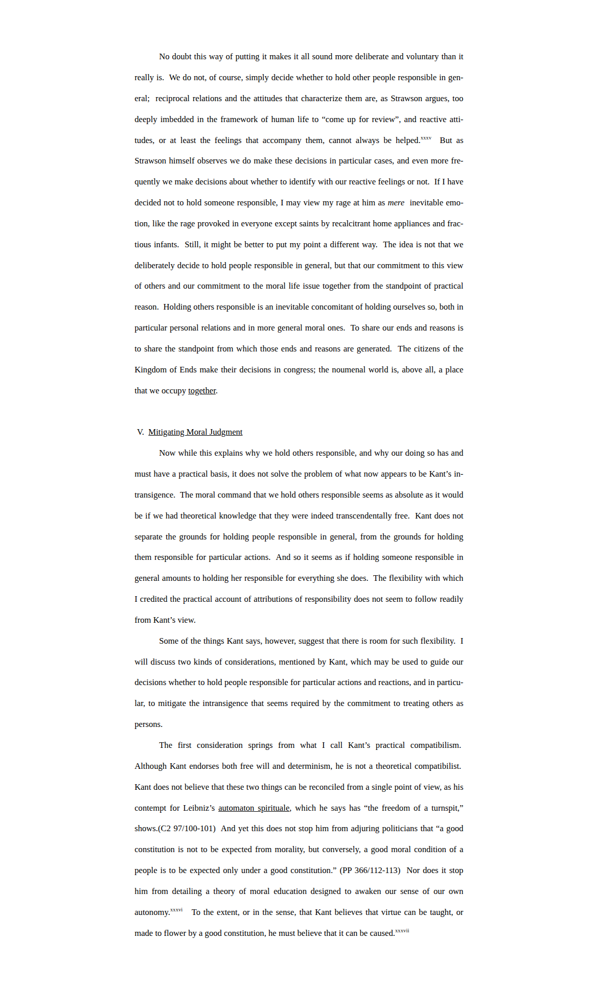No doubt this way of putting it makes it all sound more deliberate and voluntary than it really is. We do not, of course, simply decide whether to hold other people responsible in general; reciprocal relations and the attitudes that characterize them are, as Strawson argues, too deeply imbedded in the framework of human life to “come up for review”, and reactive attitudes, or at least the feelings that accompany them, cannot always be helped.xxxv But as Strawson himself observes we do make these decisions in particular cases, and even more frequently we make decisions about whether to identify with our reactive feelings or not. If I have decided not to hold someone responsible, I may view my rage at him as mere inevitable emotion, like the rage provoked in everyone except saints by recalcitrant home appliances and fractious infants. Still, it might be better to put my point a different way. The idea is not that we deliberately decide to hold people responsible in general, but that our commitment to this view of others and our commitment to the moral life issue together from the standpoint of practical reason. Holding others responsible is an inevitable concomitant of holding ourselves so, both in particular personal relations and in more general moral ones. To share our ends and reasons is to share the standpoint from which those ends and reasons are generated. The citizens of the Kingdom of Ends make their decisions in congress; the noumenal world is, above all, a place that we occupy together.
V. Mitigating Moral Judgment
Now while this explains why we hold others responsible, and why our doing so has and must have a practical basis, it does not solve the problem of what now appears to be Kant’s intransigence. The moral command that we hold others responsible seems as absolute as it would be if we had theoretical knowledge that they were indeed transcendentally free. Kant does not separate the grounds for holding people responsible in general, from the grounds for holding them responsible for particular actions. And so it seems as if holding someone responsible in general amounts to holding her responsible for everything she does. The flexibility with which I credited the practical account of attributions of responsibility does not seem to follow readily from Kant’s view.
Some of the things Kant says, however, suggest that there is room for such flexibility. I will discuss two kinds of considerations, mentioned by Kant, which may be used to guide our decisions whether to hold people responsible for particular actions and reactions, and in particular, to mitigate the intransigence that seems required by the commitment to treating others as persons.
The first consideration springs from what I call Kant’s practical compatibilism. Although Kant endorses both free will and determinism, he is not a theoretical compatibilist. Kant does not believe that these two things can be reconciled from a single point of view, as his contempt for Leibniz’s automaton spirituale, which he says has “the freedom of a turnspit,” shows.(C2 97/100-101) And yet this does not stop him from adjuring politicians that “a good constitution is not to be expected from morality, but conversely, a good moral condition of a people is to be expected only under a good constitution.” (PP 366/112-113) Nor does it stop him from detailing a theory of moral education designed to awaken our sense of our own autonomy.xxxvi To the extent, or in the sense, that Kant believes that virtue can be taught, or made to flower by a good constitution, he must believe that it can be caused.xxxvii